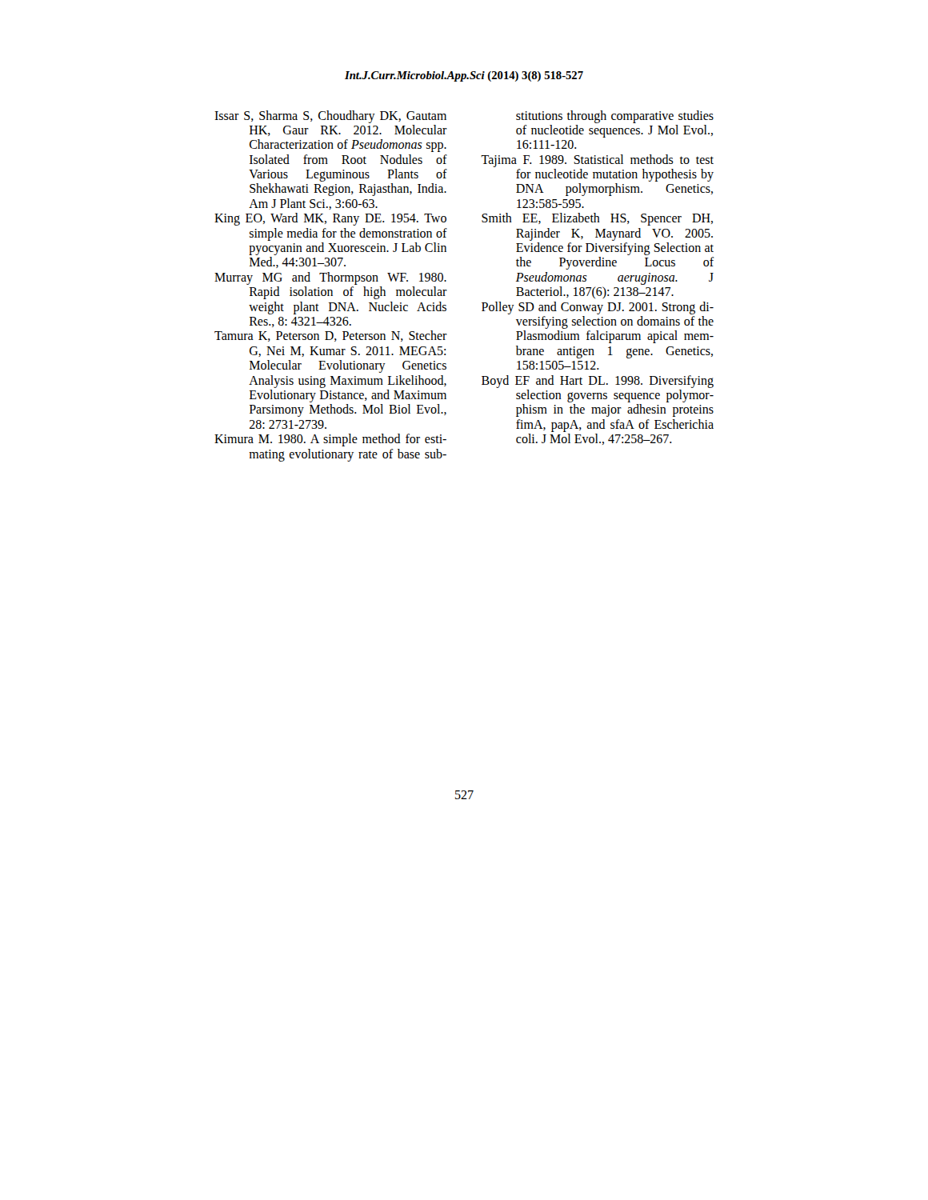Int.J.Curr.Microbiol.App.Sci (2014) 3(8) 518-527
Issar S, Sharma S, Choudhary DK, Gautam HK, Gaur RK. 2012. Molecular Characterization of Pseudomonas spp. Isolated from Root Nodules of Various Leguminous Plants of Shekhawati Region, Rajasthan, India. Am J Plant Sci., 3:60-63.
King EO, Ward MK, Rany DE. 1954. Two simple media for the demonstration of pyocyanin and Xuorescein. J Lab Clin Med., 44:301–307.
Murray MG and Thormpson WF. 1980. Rapid isolation of high molecular weight plant DNA. Nucleic Acids Res., 8: 4321–4326.
Tamura K, Peterson D, Peterson N, Stecher G, Nei M, Kumar S. 2011. MEGA5: Molecular Evolutionary Genetics Analysis using Maximum Likelihood, Evolutionary Distance, and Maximum Parsimony Methods. Mol Biol Evol., 28: 2731-2739.
Kimura M. 1980. A simple method for estimating evolutionary rate of base substitutions through comparative studies of nucleotide sequences. J Mol Evol., 16:111-120.
Tajima F. 1989. Statistical methods to test for nucleotide mutation hypothesis by DNA polymorphism. Genetics, 123:585-595.
Smith EE, Elizabeth HS, Spencer DH, Rajinder K, Maynard VO. 2005. Evidence for Diversifying Selection at the Pyoverdine Locus of Pseudomonas aeruginosa. J Bacteriol., 187(6): 2138–2147.
Polley SD and Conway DJ. 2001. Strong diversifying selection on domains of the Plasmodium falciparum apical membrane antigen 1 gene. Genetics, 158:1505–1512.
Boyd EF and Hart DL. 1998. Diversifying selection governs sequence polymorphism in the major adhesin proteins fimA, papA, and sfaA of Escherichia coli. J Mol Evol., 47:258–267.
527